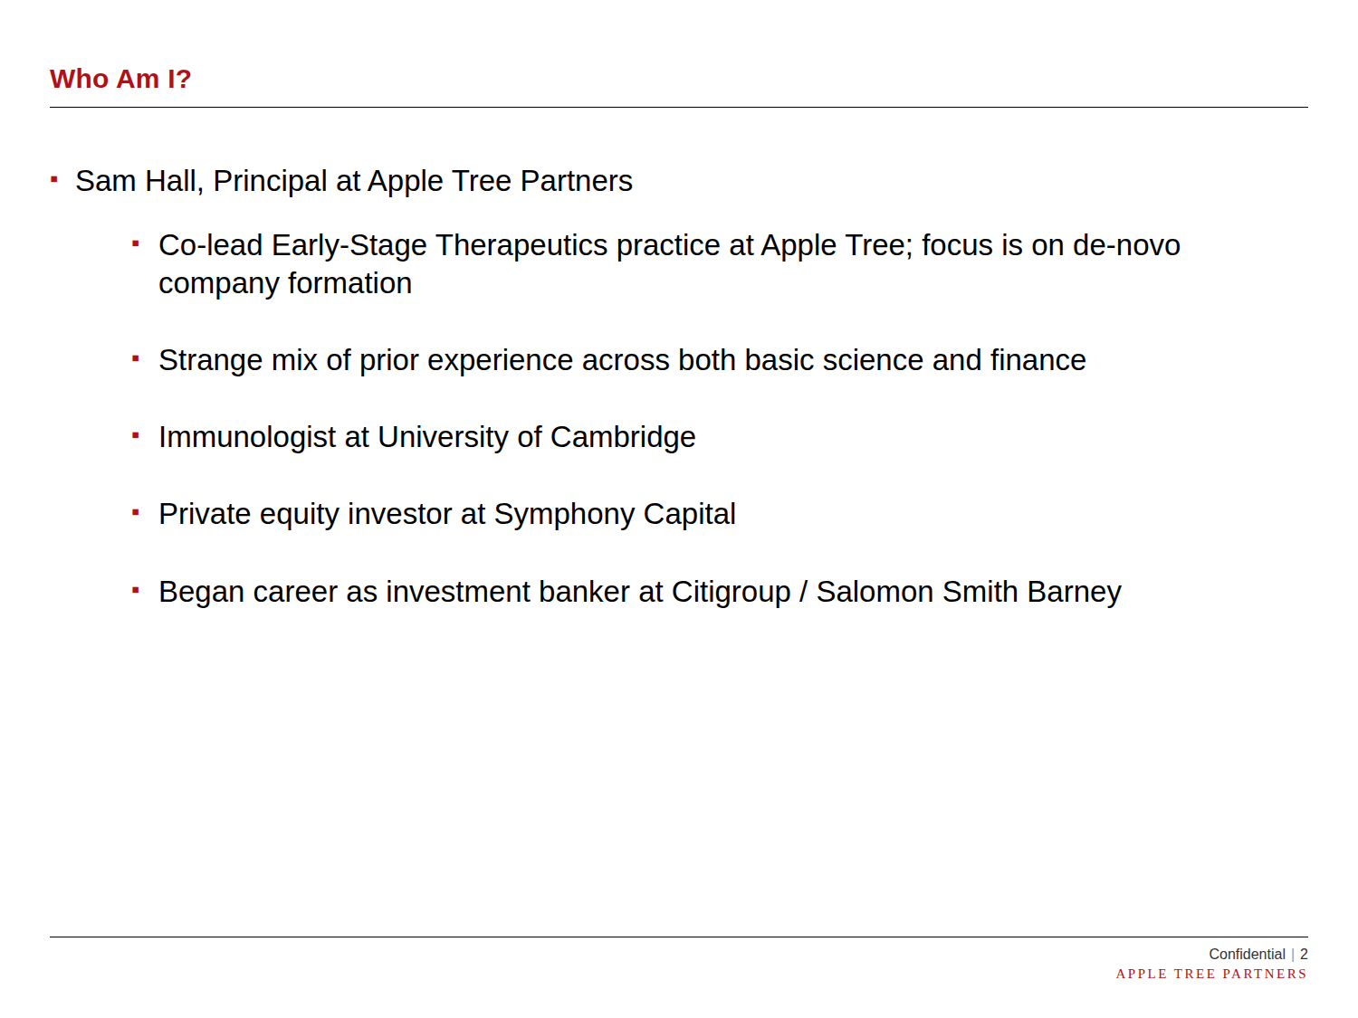Who Am I?
Sam Hall, Principal at Apple Tree Partners
Co-lead Early-Stage Therapeutics practice at Apple Tree; focus is on de-novo company formation
Strange mix of prior experience across both basic science and finance
Immunologist at University of Cambridge
Private equity investor at Symphony Capital
Began career as investment banker at Citigroup / Salomon Smith Barney
Confidential|2
APPLE TREE PARTNERS